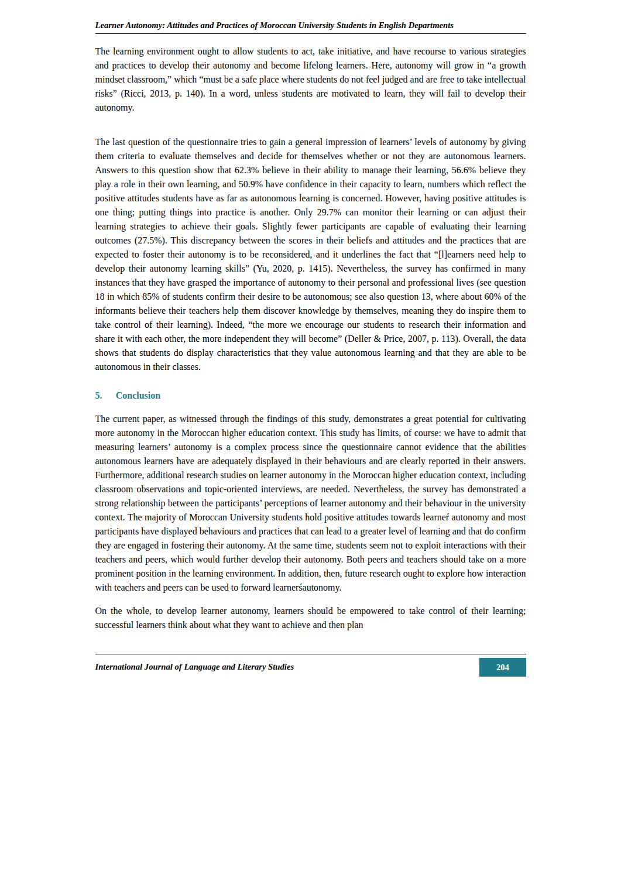Learner Autonomy: Attitudes and Practices of Moroccan University Students in English Departments
The learning environment ought to allow students to act, take initiative, and have recourse to various strategies and practices to develop their autonomy and become lifelong learners. Here, autonomy will grow in “a growth mindset classroom,” which “must be a safe place where students do not feel judged and are free to take intellectual risks” (Ricci, 2013, p. 140). In a word, unless students are motivated to learn, they will fail to develop their autonomy.
The last question of the questionnaire tries to gain a general impression of learners’ levels of autonomy by giving them criteria to evaluate themselves and decide for themselves whether or not they are autonomous learners. Answers to this question show that 62.3% believe in their ability to manage their learning, 56.6% believe they play a role in their own learning, and 50.9% have confidence in their capacity to learn, numbers which reflect the positive attitudes students have as far as autonomous learning is concerned. However, having positive attitudes is one thing; putting things into practice is another. Only 29.7% can monitor their learning or can adjust their learning strategies to achieve their goals. Slightly fewer participants are capable of evaluating their learning outcomes (27.5%). This discrepancy between the scores in their beliefs and attitudes and the practices that are expected to foster their autonomy is to be reconsidered, and it underlines the fact that “[l]earners need help to develop their autonomy learning skills” (Yu, 2020, p. 1415). Nevertheless, the survey has confirmed in many instances that they have grasped the importance of autonomy to their personal and professional lives (see question 18 in which 85% of students confirm their desire to be autonomous; see also question 13, where about 60% of the informants believe their teachers help them discover knowledge by themselves, meaning they do inspire them to take control of their learning). Indeed, “the more we encourage our students to research their information and share it with each other, the more independent they will become” (Deller & Price, 2007, p. 113). Overall, the data shows that students do display characteristics that they value autonomous learning and that they are able to be autonomous in their classes.
5. Conclusion
The current paper, as witnessed through the findings of this study, demonstrates a great potential for cultivating more autonomy in the Moroccan higher education context. This study has limits, of course: we have to admit that measuring learners’ autonomy is a complex process since the questionnaire cannot evidence that the abilities autonomous learners have are adequately displayed in their behaviours and are clearly reported in their answers. Furthermore, additional research studies on learner autonomy in the Moroccan higher education context, including classroom observations and topic-oriented interviews, are needed. Nevertheless, the survey has demonstrated a strong relationship between the participants’ perceptions of learner autonomy and their behaviour in the university context. The majority of Moroccan University students hold positive attitudes towards learneŕ autonomy and most participants have displayed behaviours and practices that can lead to a greater level of learning and that do confirm they are engaged in fostering their autonomy. At the same time, students seem not to exploit interactions with their teachers and peers, which would further develop their autonomy. Both peers and teachers should take on a more prominent position in the learning environment. In addition, then, future research ought to explore how interaction with teachers and peers can be used to forward learnerśautonomy.
On the whole, to develop learner autonomy, learners should be empowered to take control of their learning; successful learners think about what they want to achieve and then plan
International Journal of Language and Literary Studies
204